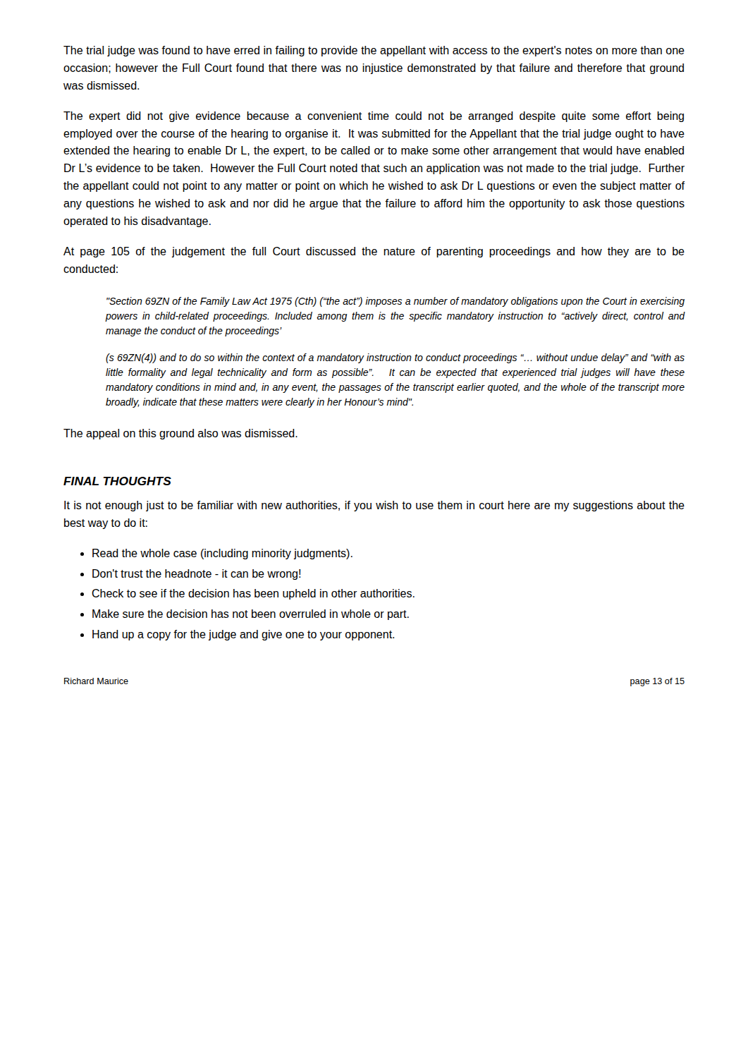The trial judge was found to have erred in failing to provide the appellant with access to the expert's notes on more than one occasion; however the Full Court found that there was no injustice demonstrated by that failure and therefore that ground was dismissed.
The expert did not give evidence because a convenient time could not be arranged despite quite some effort being employed over the course of the hearing to organise it. It was submitted for the Appellant that the trial judge ought to have extended the hearing to enable Dr L, the expert, to be called or to make some other arrangement that would have enabled Dr L’s evidence to be taken. However the Full Court noted that such an application was not made to the trial judge. Further the appellant could not point to any matter or point on which he wished to ask Dr L questions or even the subject matter of any questions he wished to ask and nor did he argue that the failure to afford him the opportunity to ask those questions operated to his disadvantage.
At page 105 of the judgement the full Court discussed the nature of parenting proceedings and how they are to be conducted:
"Section 69ZN of the Family Law Act 1975 (Cth) (“the act”) imposes a number of mandatory obligations upon the Court in exercising powers in child-related proceedings. Included among them is the specific mandatory instruction to “actively direct, control and manage the conduct of the proceedings’
(s 69ZN(4)) and to do so within the context of a mandatory instruction to conduct proceedings “… without undue delay” and “with as little formality and legal technicality and form as possible”. It can be expected that experienced trial judges will have these mandatory conditions in mind and, in any event, the passages of the transcript earlier quoted, and the whole of the transcript more broadly, indicate that these matters were clearly in her Honour’s mind".
The appeal on this ground also was dismissed.
FINAL THOUGHTS
It is not enough just to be familiar with new authorities, if you wish to use them in court here are my suggestions about the best way to do it:
Read the whole case (including minority judgments).
Don't trust the headnote - it can be wrong!
Check to see if the decision has been upheld in other authorities.
Make sure the decision has not been overruled in whole or part.
Hand up a copy for the judge and give one to your opponent.
Richard Maurice page 13 of 15